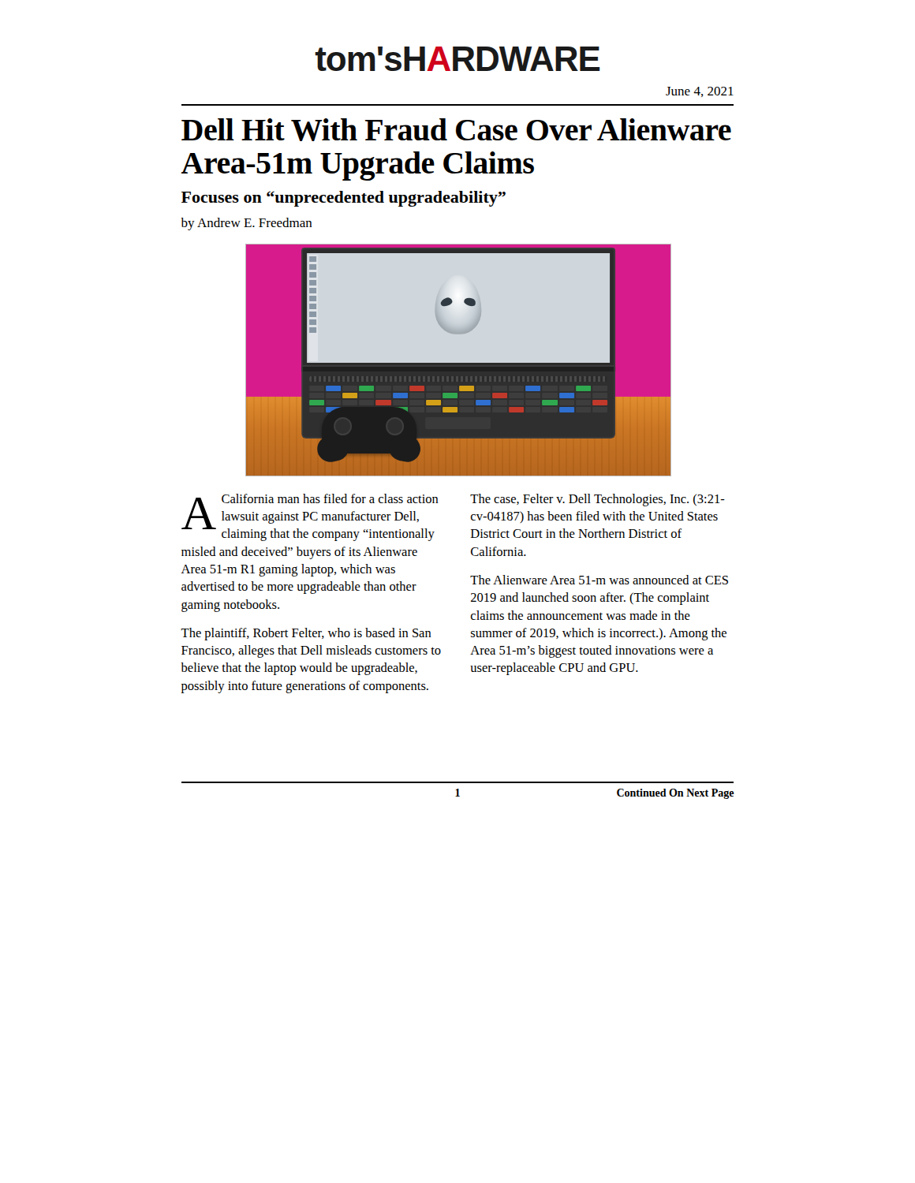tom's HARDWARE
June 4, 2021
Dell Hit With Fraud Case Over Alienware Area-51m Upgrade Claims
Focuses on “unprecedented upgradeability”
by Andrew E. Freedman
A California man has filed for a class action lawsuit against PC manufacturer Dell, claiming that the company “intentionally misled and deceived” buyers of its Alienware Area 51-m R1 gaming laptop, which was advertised to be more upgradeable than other gaming notebooks.
The plaintiff, Robert Felter, who is based in San Francisco, alleges that Dell misleads customers to believe that the laptop would be upgradeable, possibly into future generations of components. The case, Felter v. Dell Technologies, Inc. (3:21-cv-04187) has been filed with the United States District Court in the Northern District of California.
The Alienware Area 51-m was announced at CES 2019 and launched soon after. (The complaint claims the announcement was made in the summer of 2019, which is incorrect.). Among the Area 51-m’s biggest touted innovations were a user-replaceable CPU and GPU.
1 Continued On Next Page